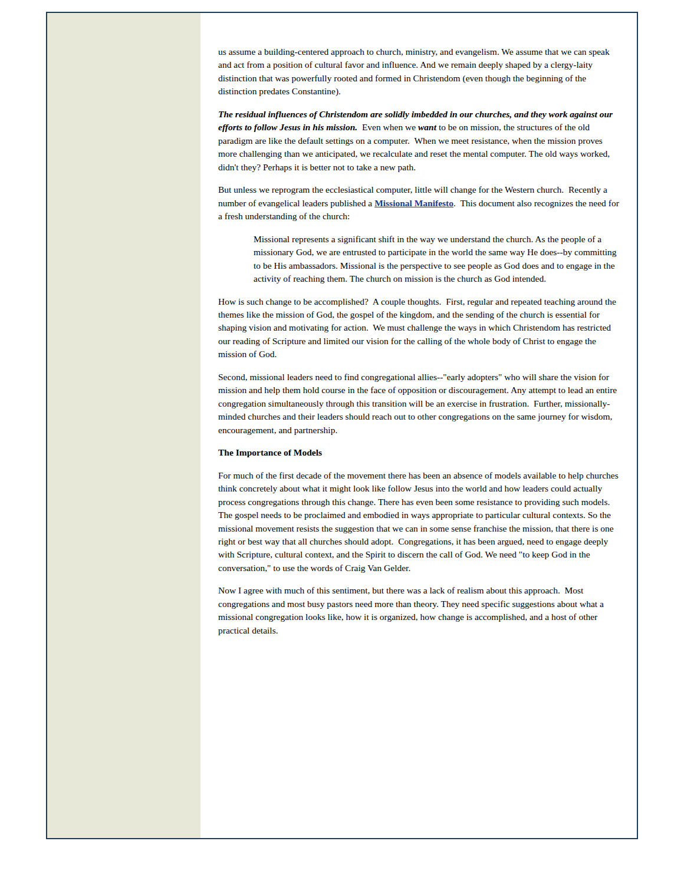us assume a building-centered approach to church, ministry, and evangelism. We assume that we can speak and act from a position of cultural favor and influence. And we remain deeply shaped by a clergy-laity distinction that was powerfully rooted and formed in Christendom (even though the beginning of the distinction predates Constantine).
The residual influences of Christendom are solidly imbedded in our churches, and they work against our efforts to follow Jesus in his mission. Even when we want to be on mission, the structures of the old paradigm are like the default settings on a computer. When we meet resistance, when the mission proves more challenging than we anticipated, we recalculate and reset the mental computer. The old ways worked, didn't they? Perhaps it is better not to take a new path.
But unless we reprogram the ecclesiastical computer, little will change for the Western church. Recently a number of evangelical leaders published a Missional Manifesto. This document also recognizes the need for a fresh understanding of the church:
Missional represents a significant shift in the way we understand the church. As the people of a missionary God, we are entrusted to participate in the world the same way He does--by committing to be His ambassadors. Missional is the perspective to see people as God does and to engage in the activity of reaching them. The church on mission is the church as God intended.
How is such change to be accomplished? A couple thoughts. First, regular and repeated teaching around the themes like the mission of God, the gospel of the kingdom, and the sending of the church is essential for shaping vision and motivating for action. We must challenge the ways in which Christendom has restricted our reading of Scripture and limited our vision for the calling of the whole body of Christ to engage the mission of God.
Second, missional leaders need to find congregational allies--"early adopters" who will share the vision for mission and help them hold course in the face of opposition or discouragement. Any attempt to lead an entire congregation simultaneously through this transition will be an exercise in frustration. Further, missionally-minded churches and their leaders should reach out to other congregations on the same journey for wisdom, encouragement, and partnership.
The Importance of Models
For much of the first decade of the movement there has been an absence of models available to help churches think concretely about what it might look like follow Jesus into the world and how leaders could actually process congregations through this change. There has even been some resistance to providing such models. The gospel needs to be proclaimed and embodied in ways appropriate to particular cultural contexts. So the missional movement resists the suggestion that we can in some sense franchise the mission, that there is one right or best way that all churches should adopt. Congregations, it has been argued, need to engage deeply with Scripture, cultural context, and the Spirit to discern the call of God. We need "to keep God in the conversation," to use the words of Craig Van Gelder.
Now I agree with much of this sentiment, but there was a lack of realism about this approach. Most congregations and most busy pastors need more than theory. They need specific suggestions about what a missional congregation looks like, how it is organized, how change is accomplished, and a host of other practical details.